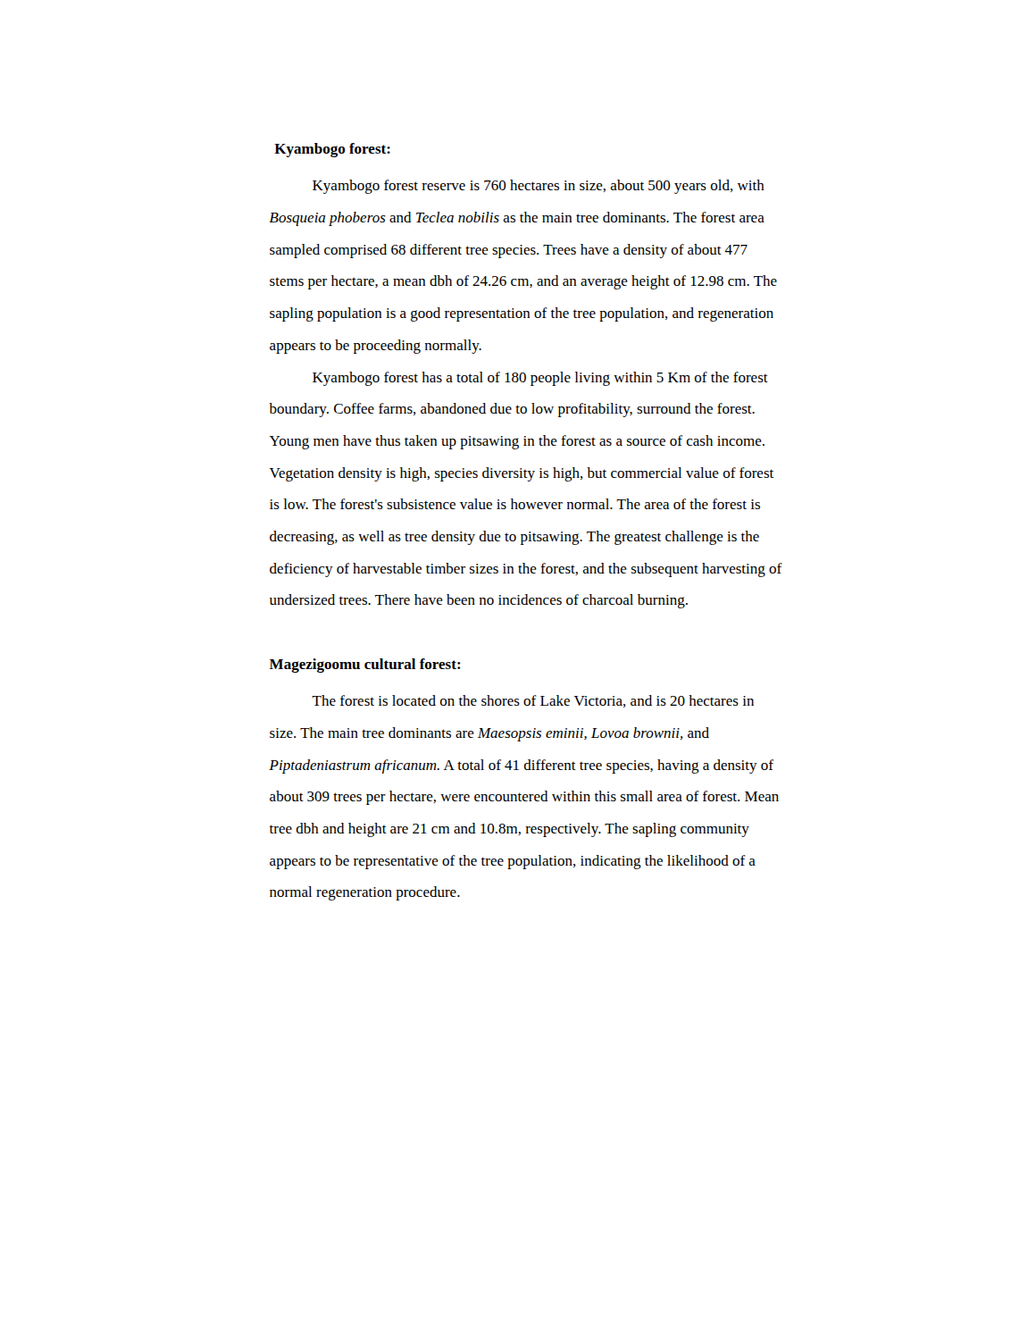Kyambogo forest:
Kyambogo forest reserve is 760 hectares in size, about 500 years old, with Bosqueia phoberos and Teclea nobilis as the main tree dominants. The forest area sampled comprised 68 different tree species. Trees have a density of about 477 stems per hectare, a mean dbh of 24.26 cm, and an average height of 12.98 cm. The sapling population is a good representation of the tree population, and regeneration appears to be proceeding normally.
Kyambogo forest has a total of 180 people living within 5 Km of the forest boundary. Coffee farms, abandoned due to low profitability, surround the forest. Young men have thus taken up pitsawing in the forest as a source of cash income. Vegetation density is high, species diversity is high, but commercial value of forest is low. The forest's subsistence value is however normal. The area of the forest is decreasing, as well as tree density due to pitsawing. The greatest challenge is the deficiency of harvestable timber sizes in the forest, and the subsequent harvesting of undersized trees. There have been no incidences of charcoal burning.
Magezigoomu cultural forest:
The forest is located on the shores of Lake Victoria, and is 20 hectares in size. The main tree dominants are Maesopsis eminii, Lovoa brownii, and Piptadeniastrum africanum. A total of 41 different tree species, having a density of about 309 trees per hectare, were encountered within this small area of forest. Mean tree dbh and height are 21 cm and 10.8m, respectively. The sapling community appears to be representative of the tree population, indicating the likelihood of a normal regeneration procedure.